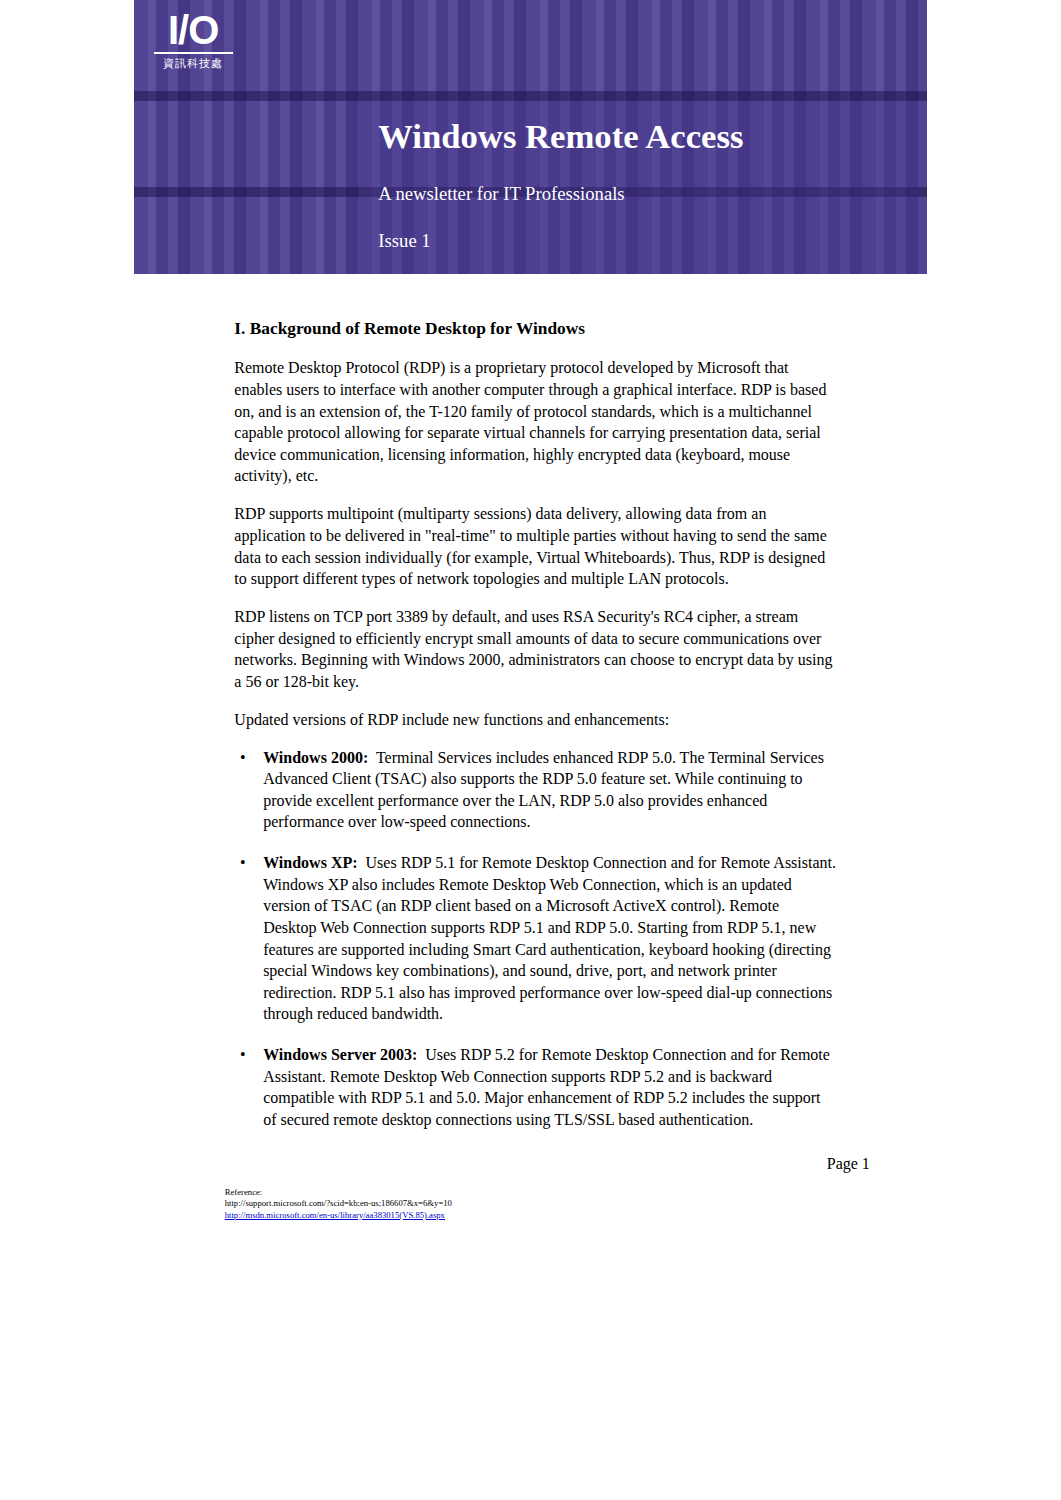I/O
資訊科技處
Windows Remote Access
A newsletter for IT Professionals
Issue 1
I. Background of Remote Desktop for Windows
Remote Desktop Protocol (RDP) is a proprietary protocol developed by Microsoft that enables users to interface with another computer through a graphical interface. RDP is based on, and is an extension of, the T-120 family of protocol standards, which is a multichannel capable protocol allowing for separate virtual channels for carrying presentation data, serial device communication, licensing information, highly encrypted data (keyboard, mouse activity), etc.
RDP supports multipoint (multiparty sessions) data delivery, allowing data from an application to be delivered in "real-time" to multiple parties without having to send the same data to each session individually (for example, Virtual Whiteboards). Thus, RDP is designed to support different types of network topologies and multiple LAN protocols.
RDP listens on TCP port 3389 by default, and uses RSA Security's RC4 cipher, a stream cipher designed to efficiently encrypt small amounts of data to secure communications over networks. Beginning with Windows 2000, administrators can choose to encrypt data by using a 56 or 128-bit key.
Updated versions of RDP include new functions and enhancements:
Windows 2000: Terminal Services includes enhanced RDP 5.0. The Terminal Services Advanced Client (TSAC) also supports the RDP 5.0 feature set. While continuing to provide excellent performance over the LAN, RDP 5.0 also provides enhanced performance over low-speed connections.
Windows XP: Uses RDP 5.1 for Remote Desktop Connection and for Remote Assistant. Windows XP also includes Remote Desktop Web Connection, which is an updated version of TSAC (an RDP client based on a Microsoft ActiveX control). Remote Desktop Web Connection supports RDP 5.1 and RDP 5.0. Starting from RDP 5.1, new features are supported including Smart Card authentication, keyboard hooking (directing special Windows key combinations), and sound, drive, port, and network printer redirection. RDP 5.1 also has improved performance over low-speed dial-up connections through reduced bandwidth.
Windows Server 2003: Uses RDP 5.2 for Remote Desktop Connection and for Remote Assistant. Remote Desktop Web Connection supports RDP 5.2 and is backward compatible with RDP 5.1 and 5.0. Major enhancement of RDP 5.2 includes the support of secured remote desktop connections using TLS/SSL based authentication.
Page 1
Reference:
http://support.microsoft.com/?scid=kb;en-us;186607&x=6&y=10
http://msdn.microsoft.com/en-us/library/aa383015(VS.85).aspx